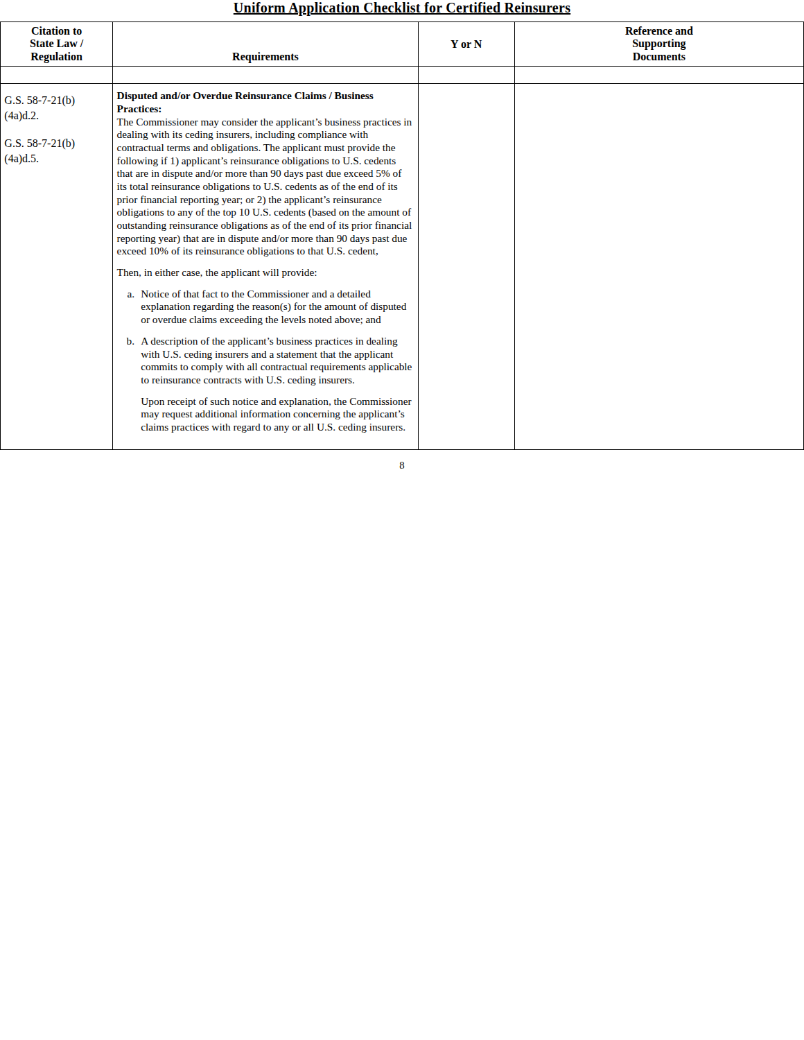Uniform Application Checklist for Certified Reinsurers
| Citation to State Law / Regulation | Requirements | Y or N | Reference and Supporting Documents |
| --- | --- | --- | --- |
| G.S. 58-7-21(b)(4a)d.2. G.S. 58-7-21(b)(4a)d.5. | Disputed and/or Overdue Reinsurance Claims / Business Practices: The Commissioner may consider the applicant’s business practices in dealing with its ceding insurers, including compliance with contractual terms and obligations. The applicant must provide the following if 1) applicant’s reinsurance obligations to U.S. cedents that are in dispute and/or more than 90 days past due exceed 5% of its total reinsurance obligations to U.S. cedents as of the end of its prior financial reporting year; or 2) the applicant’s reinsurance obligations to any of the top 10 U.S. cedents (based on the amount of outstanding reinsurance obligations as of the end of its prior financial reporting year) that are in dispute and/or more than 90 days past due exceed 10% of its reinsurance obligations to that U.S. cedent, Then, in either case, the applicant will provide: Notice of that fact to the Commissioner and a detailed explanation regarding the reason(s) for the amount of disputed or overdue claims exceeding the levels noted above; and A description of the applicant’s business practices in dealing with U.S. ceding insurers and a statement that the applicant commits to comply with all contractual requirements applicable to reinsurance contracts with U.S. ceding insurers. Upon receipt of such notice and explanation, the Commissioner may request additional information concerning the applicant’s claims practices with regard to any or all U.S. ceding insurers. | | |
8